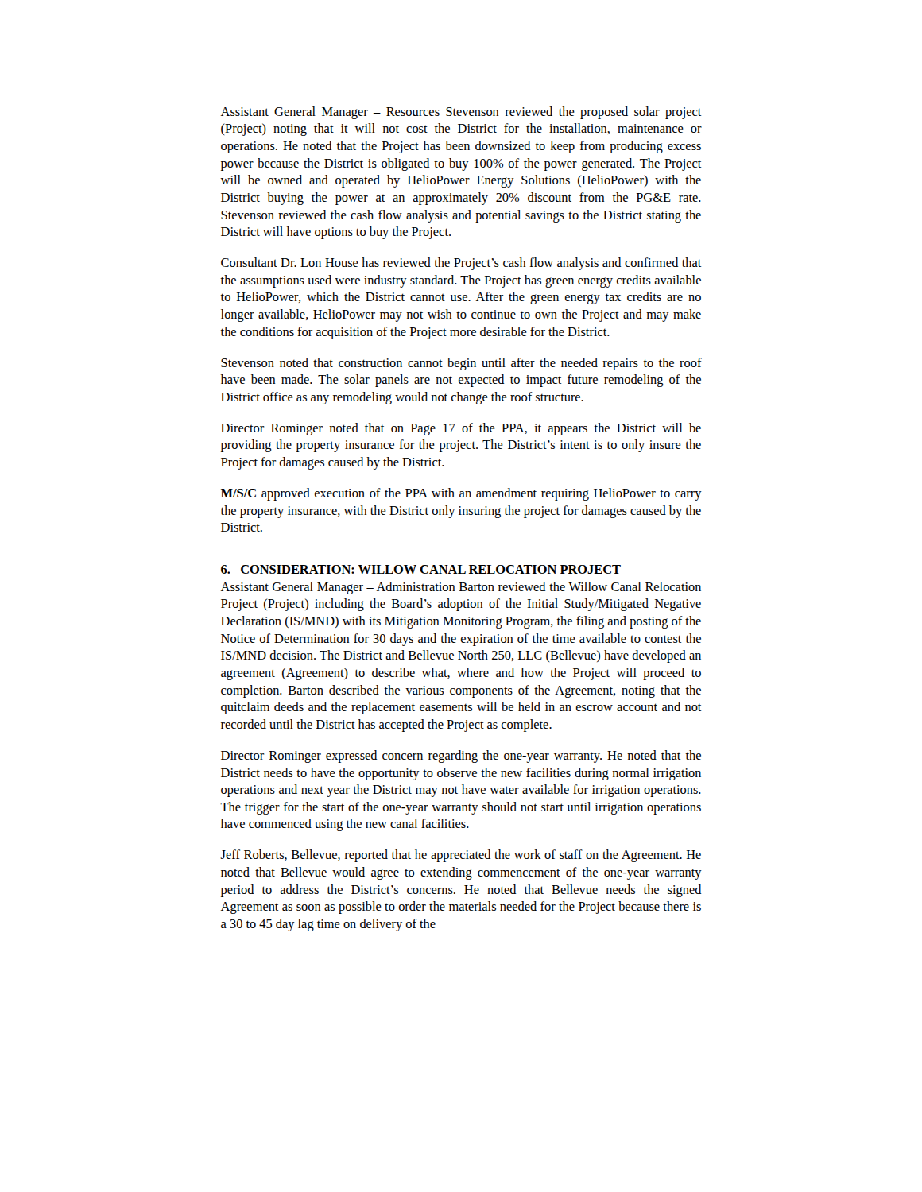Assistant General Manager – Resources Stevenson reviewed the proposed solar project (Project) noting that it will not cost the District for the installation, maintenance or operations. He noted that the Project has been downsized to keep from producing excess power because the District is obligated to buy 100% of the power generated. The Project will be owned and operated by HelioPower Energy Solutions (HelioPower) with the District buying the power at an approximately 20% discount from the PG&E rate. Stevenson reviewed the cash flow analysis and potential savings to the District stating the District will have options to buy the Project.
Consultant Dr. Lon House has reviewed the Project’s cash flow analysis and confirmed that the assumptions used were industry standard. The Project has green energy credits available to HelioPower, which the District cannot use. After the green energy tax credits are no longer available, HelioPower may not wish to continue to own the Project and may make the conditions for acquisition of the Project more desirable for the District.
Stevenson noted that construction cannot begin until after the needed repairs to the roof have been made. The solar panels are not expected to impact future remodeling of the District office as any remodeling would not change the roof structure.
Director Rominger noted that on Page 17 of the PPA, it appears the District will be providing the property insurance for the project. The District’s intent is to only insure the Project for damages caused by the District.
M/S/C approved execution of the PPA with an amendment requiring HelioPower to carry the property insurance, with the District only insuring the project for damages caused by the District.
6. CONSIDERATION: WILLOW CANAL RELOCATION PROJECT
Assistant General Manager – Administration Barton reviewed the Willow Canal Relocation Project (Project) including the Board’s adoption of the Initial Study/Mitigated Negative Declaration (IS/MND) with its Mitigation Monitoring Program, the filing and posting of the Notice of Determination for 30 days and the expiration of the time available to contest the IS/MND decision. The District and Bellevue North 250, LLC (Bellevue) have developed an agreement (Agreement) to describe what, where and how the Project will proceed to completion. Barton described the various components of the Agreement, noting that the quitclaim deeds and the replacement easements will be held in an escrow account and not recorded until the District has accepted the Project as complete.
Director Rominger expressed concern regarding the one-year warranty. He noted that the District needs to have the opportunity to observe the new facilities during normal irrigation operations and next year the District may not have water available for irrigation operations. The trigger for the start of the one-year warranty should not start until irrigation operations have commenced using the new canal facilities.
Jeff Roberts, Bellevue, reported that he appreciated the work of staff on the Agreement. He noted that Bellevue would agree to extending commencement of the one-year warranty period to address the District’s concerns. He noted that Bellevue needs the signed Agreement as soon as possible to order the materials needed for the Project because there is a 30 to 45 day lag time on delivery of the